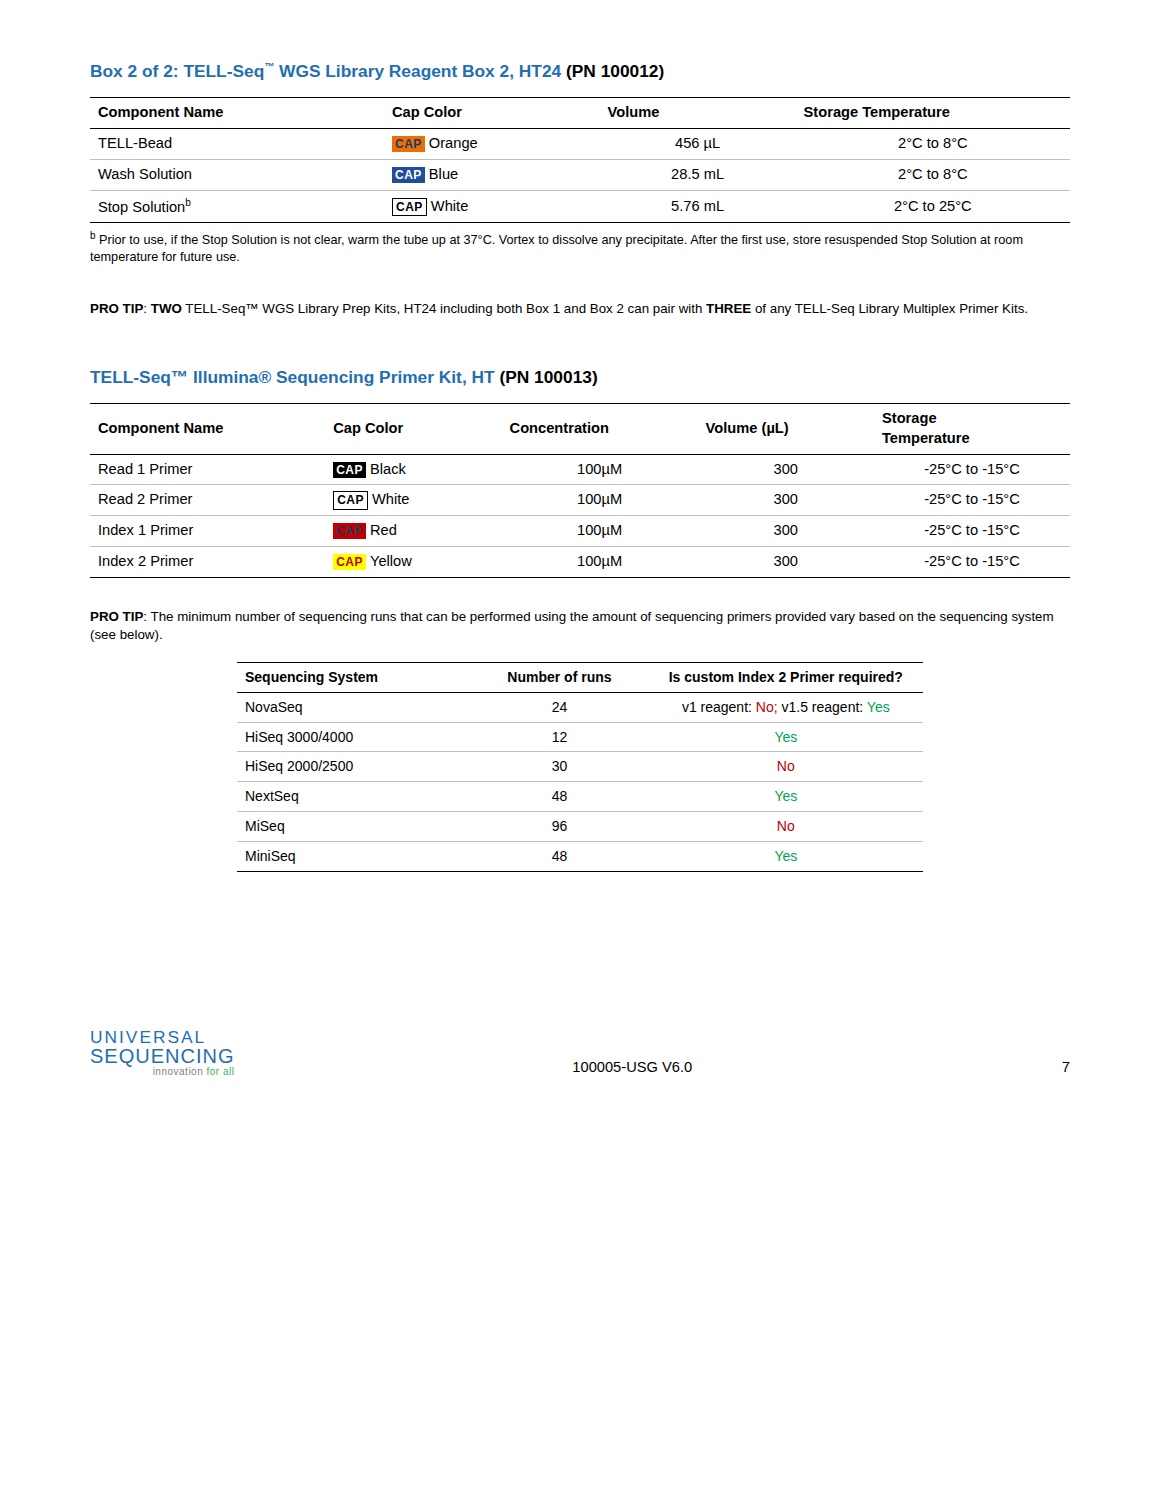Box 2 of 2: TELL-Seq™ WGS Library Reagent Box 2, HT24 (PN 100012)
| Component Name | Cap Color | Volume | Storage Temperature |
| --- | --- | --- | --- |
| TELL-Bead | CAP Orange | 456 µL | 2°C to 8°C |
| Wash Solution | CAP Blue | 28.5 mL | 2°C to 8°C |
| Stop Solution b | CAP White | 5.76 mL | 2°C to 25°C |
b Prior to use, if the Stop Solution is not clear, warm the tube up at 37°C. Vortex to dissolve any precipitate. After the first use, store resuspended Stop Solution at room temperature for future use.
PRO TIP: TWO TELL-Seq™ WGS Library Prep Kits, HT24 including both Box 1 and Box 2 can pair with THREE of any TELL-Seq Library Multiplex Primer Kits.
TELL-Seq™ Illumina® Sequencing Primer Kit, HT (PN 100013)
| Component Name | Cap Color | Concentration | Volume (µL) | Storage Temperature |
| --- | --- | --- | --- | --- |
| Read 1 Primer | CAP Black | 100µM | 300 | -25°C to -15°C |
| Read 2 Primer | CAP White | 100µM | 300 | -25°C to -15°C |
| Index 1 Primer | CAP Red | 100µM | 300 | -25°C to -15°C |
| Index 2 Primer | CAP Yellow | 100µM | 300 | -25°C to -15°C |
PRO TIP: The minimum number of sequencing runs that can be performed using the amount of sequencing primers provided vary based on the sequencing system (see below).
| Sequencing System | Number of runs | Is custom Index 2 Primer required? |
| --- | --- | --- |
| NovaSeq | 24 | v1 reagent: No; v1.5 reagent: Yes |
| HiSeq 3000/4000 | 12 | Yes |
| HiSeq 2000/2500 | 30 | No |
| NextSeq | 48 | Yes |
| MiSeq | 96 | No |
| MiniSeq | 48 | Yes |
UNIVERSAL
SEQUENCING
innovation for all
100005-USG V6.0
7